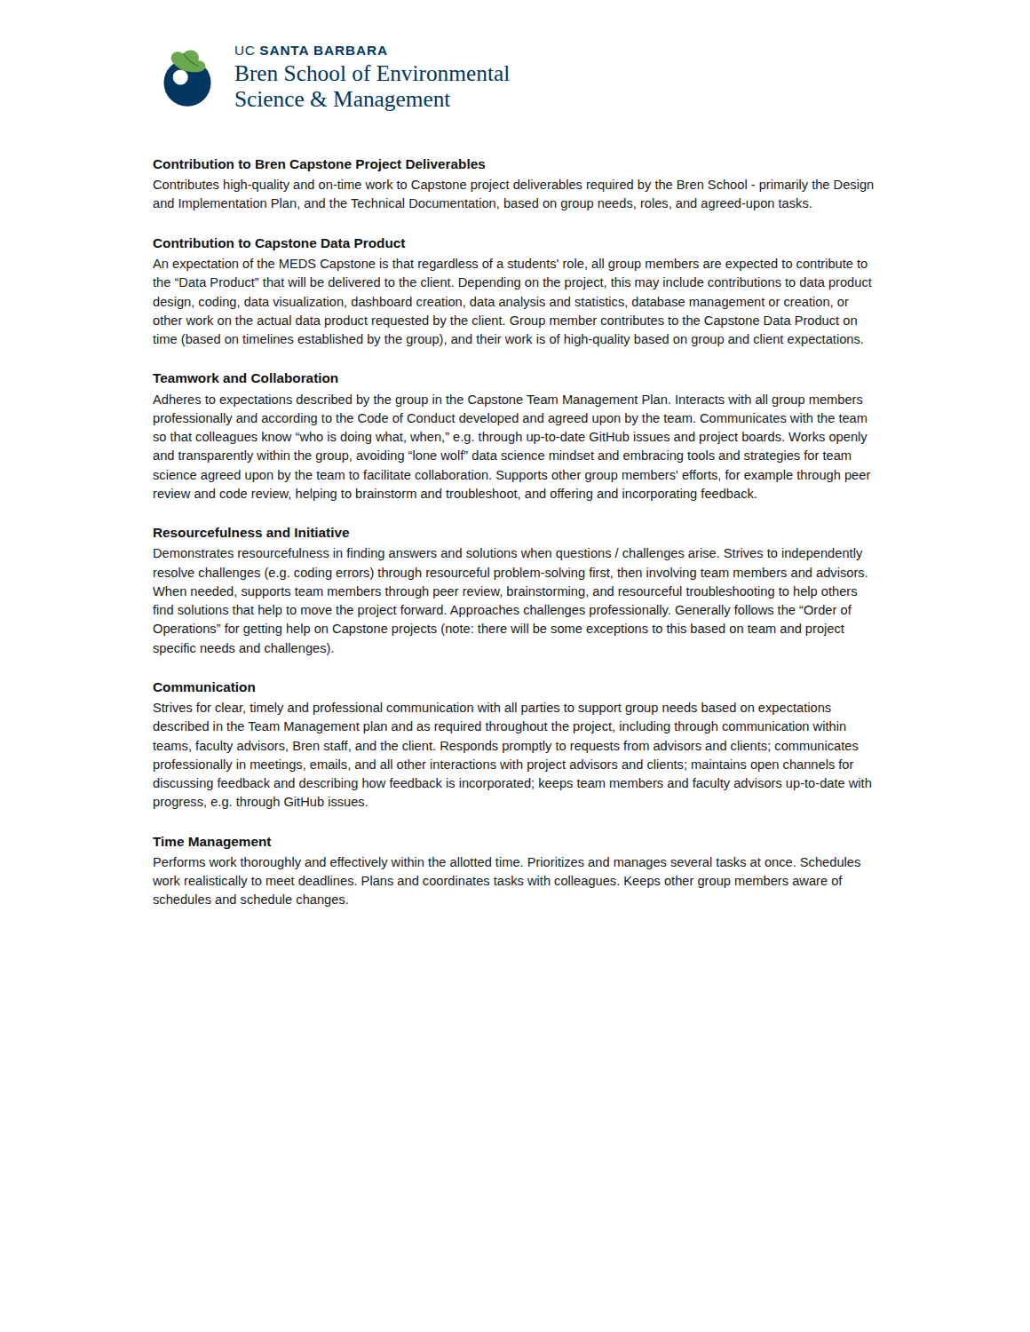UC SANTA BARBARA
Bren School of Environmental
Science & Management
Contribution to Bren Capstone Project Deliverables
Contributes high-quality and on-time work to Capstone project deliverables required by the Bren School - primarily the Design and Implementation Plan, and the Technical Documentation, based on group needs, roles, and agreed-upon tasks.
Contribution to Capstone Data Product
An expectation of the MEDS Capstone is that regardless of a students' role, all group members are expected to contribute to the “Data Product” that will be delivered to the client. Depending on the project, this may include contributions to data product design, coding, data visualization, dashboard creation, data analysis and statistics, database management or creation, or other work on the actual data product requested by the client. Group member contributes to the Capstone Data Product on time (based on timelines established by the group), and their work is of high-quality based on group and client expectations.
Teamwork and Collaboration
Adheres to expectations described by the group in the Capstone Team Management Plan. Interacts with all group members professionally and according to the Code of Conduct developed and agreed upon by the team. Communicates with the team so that colleagues know “who is doing what, when,” e.g. through up-to-date GitHub issues and project boards. Works openly and transparently within the group, avoiding “lone wolf” data science mindset and embracing tools and strategies for team science agreed upon by the team to facilitate collaboration. Supports other group members' efforts, for example through peer review and code review, helping to brainstorm and troubleshoot, and offering and incorporating feedback.
Resourcefulness and Initiative
Demonstrates resourcefulness in finding answers and solutions when questions / challenges arise. Strives to independently resolve challenges (e.g. coding errors) through resourceful problem-solving first, then involving team members and advisors. When needed, supports team members through peer review, brainstorming, and resourceful troubleshooting to help others find solutions that help to move the project forward. Approaches challenges professionally. Generally follows the “Order of Operations” for getting help on Capstone projects (note: there will be some exceptions to this based on team and project specific needs and challenges).
Communication
Strives for clear, timely and professional communication with all parties to support group needs based on expectations described in the Team Management plan and as required throughout the project, including through communication within teams, faculty advisors, Bren staff, and the client. Responds promptly to requests from advisors and clients; communicates professionally in meetings, emails, and all other interactions with project advisors and clients; maintains open channels for discussing feedback and describing how feedback is incorporated; keeps team members and faculty advisors up-to-date with progress, e.g. through GitHub issues.
Time Management
Performs work thoroughly and effectively within the allotted time. Prioritizes and manages several tasks at once. Schedules work realistically to meet deadlines. Plans and coordinates tasks with colleagues. Keeps other group members aware of schedules and schedule changes.